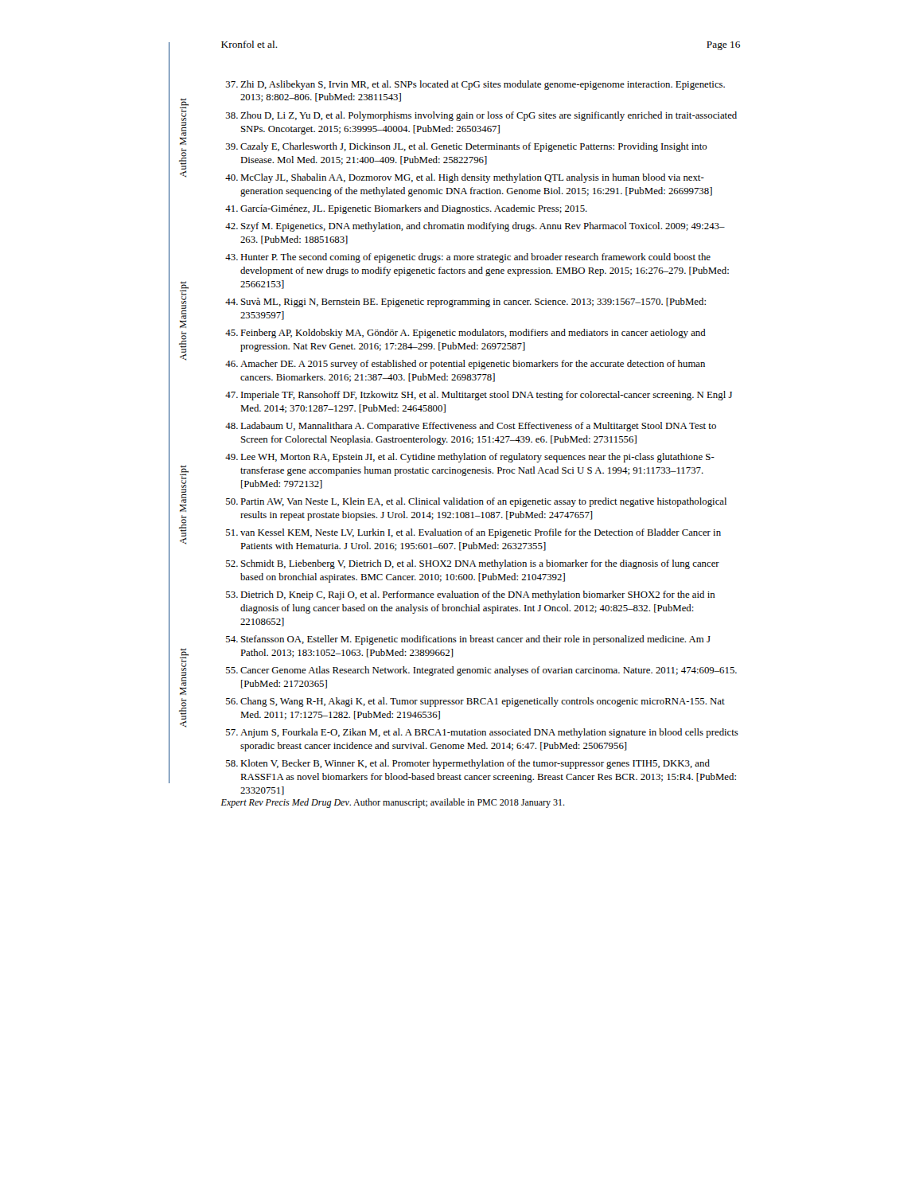Author Manuscript Author Manuscript Author Manuscript Author Manuscript
Kronfol et al.
Page 16
37. Zhi D, Aslibekyan S, Irvin MR, et al. SNPs located at CpG sites modulate genome-epigenome interaction. Epigenetics. 2013; 8:802–806. [PubMed: 23811543]
38. Zhou D, Li Z, Yu D, et al. Polymorphisms involving gain or loss of CpG sites are significantly enriched in trait-associated SNPs. Oncotarget. 2015; 6:39995–40004. [PubMed: 26503467]
39. Cazaly E, Charlesworth J, Dickinson JL, et al. Genetic Determinants of Epigenetic Patterns: Providing Insight into Disease. Mol Med. 2015; 21:400–409. [PubMed: 25822796]
40. McClay JL, Shabalin AA, Dozmorov MG, et al. High density methylation QTL analysis in human blood via next-generation sequencing of the methylated genomic DNA fraction. Genome Biol. 2015; 16:291. [PubMed: 26699738]
41. García-Giménez, JL. Epigenetic Biomarkers and Diagnostics. Academic Press; 2015.
42. Szyf M. Epigenetics, DNA methylation, and chromatin modifying drugs. Annu Rev Pharmacol Toxicol. 2009; 49:243–263. [PubMed: 18851683]
43. Hunter P. The second coming of epigenetic drugs: a more strategic and broader research framework could boost the development of new drugs to modify epigenetic factors and gene expression. EMBO Rep. 2015; 16:276–279. [PubMed: 25662153]
44. Suvà ML, Riggi N, Bernstein BE. Epigenetic reprogramming in cancer. Science. 2013; 339:1567–1570. [PubMed: 23539597]
45. Feinberg AP, Koldobskiy MA, Göndör A. Epigenetic modulators, modifiers and mediators in cancer aetiology and progression. Nat Rev Genet. 2016; 17:284–299. [PubMed: 26972587]
46. Amacher DE. A 2015 survey of established or potential epigenetic biomarkers for the accurate detection of human cancers. Biomarkers. 2016; 21:387–403. [PubMed: 26983778]
47. Imperiale TF, Ransohoff DF, Itzkowitz SH, et al. Multitarget stool DNA testing for colorectal-cancer screening. N Engl J Med. 2014; 370:1287–1297. [PubMed: 24645800]
48. Ladabaum U, Mannalithara A. Comparative Effectiveness and Cost Effectiveness of a Multitarget Stool DNA Test to Screen for Colorectal Neoplasia. Gastroenterology. 2016; 151:427–439. e6. [PubMed: 27311556]
49. Lee WH, Morton RA, Epstein JI, et al. Cytidine methylation of regulatory sequences near the pi-class glutathione S-transferase gene accompanies human prostatic carcinogenesis. Proc Natl Acad Sci U S A. 1994; 91:11733–11737. [PubMed: 7972132]
50. Partin AW, Van Neste L, Klein EA, et al. Clinical validation of an epigenetic assay to predict negative histopathological results in repeat prostate biopsies. J Urol. 2014; 192:1081–1087. [PubMed: 24747657]
51. van Kessel KEM, Neste LV, Lurkin I, et al. Evaluation of an Epigenetic Profile for the Detection of Bladder Cancer in Patients with Hematuria. J Urol. 2016; 195:601–607. [PubMed: 26327355]
52. Schmidt B, Liebenberg V, Dietrich D, et al. SHOX2 DNA methylation is a biomarker for the diagnosis of lung cancer based on bronchial aspirates. BMC Cancer. 2010; 10:600. [PubMed: 21047392]
53. Dietrich D, Kneip C, Raji O, et al. Performance evaluation of the DNA methylation biomarker SHOX2 for the aid in diagnosis of lung cancer based on the analysis of bronchial aspirates. Int J Oncol. 2012; 40:825–832. [PubMed: 22108652]
54. Stefansson OA, Esteller M. Epigenetic modifications in breast cancer and their role in personalized medicine. Am J Pathol. 2013; 183:1052–1063. [PubMed: 23899662]
55. Cancer Genome Atlas Research Network. Integrated genomic analyses of ovarian carcinoma. Nature. 2011; 474:609–615. [PubMed: 21720365]
56. Chang S, Wang R-H, Akagi K, et al. Tumor suppressor BRCA1 epigenetically controls oncogenic microRNA-155. Nat Med. 2011; 17:1275–1282. [PubMed: 21946536]
57. Anjum S, Fourkala E-O, Zikan M, et al. A BRCA1-mutation associated DNA methylation signature in blood cells predicts sporadic breast cancer incidence and survival. Genome Med. 2014; 6:47. [PubMed: 25067956]
58. Kloten V, Becker B, Winner K, et al. Promoter hypermethylation of the tumor-suppressor genes ITIH5, DKK3, and RASSF1A as novel biomarkers for blood-based breast cancer screening. Breast Cancer Res BCR. 2013; 15:R4. [PubMed: 23320751]
Expert Rev Precis Med Drug Dev. Author manuscript; available in PMC 2018 January 31.